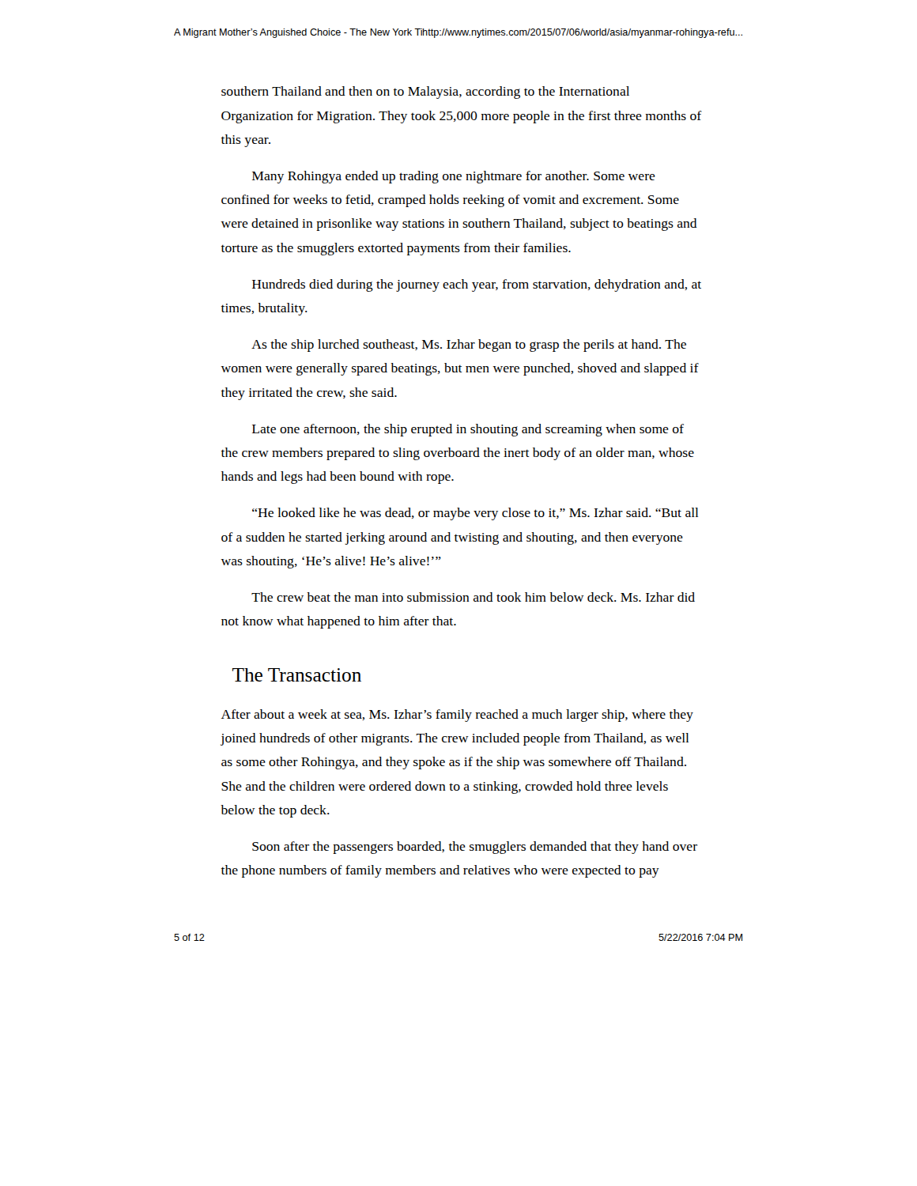A Migrant Mother’s Anguished Choice - The New York Times
http://www.nytimes.com/2015/07/06/world/asia/myanmar-rohingya-refu...
southern Thailand and then on to Malaysia, according to the International Organization for Migration. They took 25,000 more people in the first three months of this year.
Many Rohingya ended up trading one nightmare for another. Some were confined for weeks to fetid, cramped holds reeking of vomit and excrement. Some were detained in prisonlike way stations in southern Thailand, subject to beatings and torture as the smugglers extorted payments from their families.
Hundreds died during the journey each year, from starvation, dehydration and, at times, brutality.
As the ship lurched southeast, Ms. Izhar began to grasp the perils at hand. The women were generally spared beatings, but men were punched, shoved and slapped if they irritated the crew, she said.
Late one afternoon, the ship erupted in shouting and screaming when some of the crew members prepared to sling overboard the inert body of an older man, whose hands and legs had been bound with rope.
“He looked like he was dead, or maybe very close to it,” Ms. Izhar said. “But all of a sudden he started jerking around and twisting and shouting, and then everyone was shouting, ‘He’s alive! He’s alive!’”
The crew beat the man into submission and took him below deck. Ms. Izhar did not know what happened to him after that.
The Transaction
After about a week at sea, Ms. Izhar’s family reached a much larger ship, where they joined hundreds of other migrants. The crew included people from Thailand, as well as some other Rohingya, and they spoke as if the ship was somewhere off Thailand. She and the children were ordered down to a stinking, crowded hold three levels below the top deck.
Soon after the passengers boarded, the smugglers demanded that they hand over the phone numbers of family members and relatives who were expected to pay
5 of 12
5/22/2016 7:04 PM